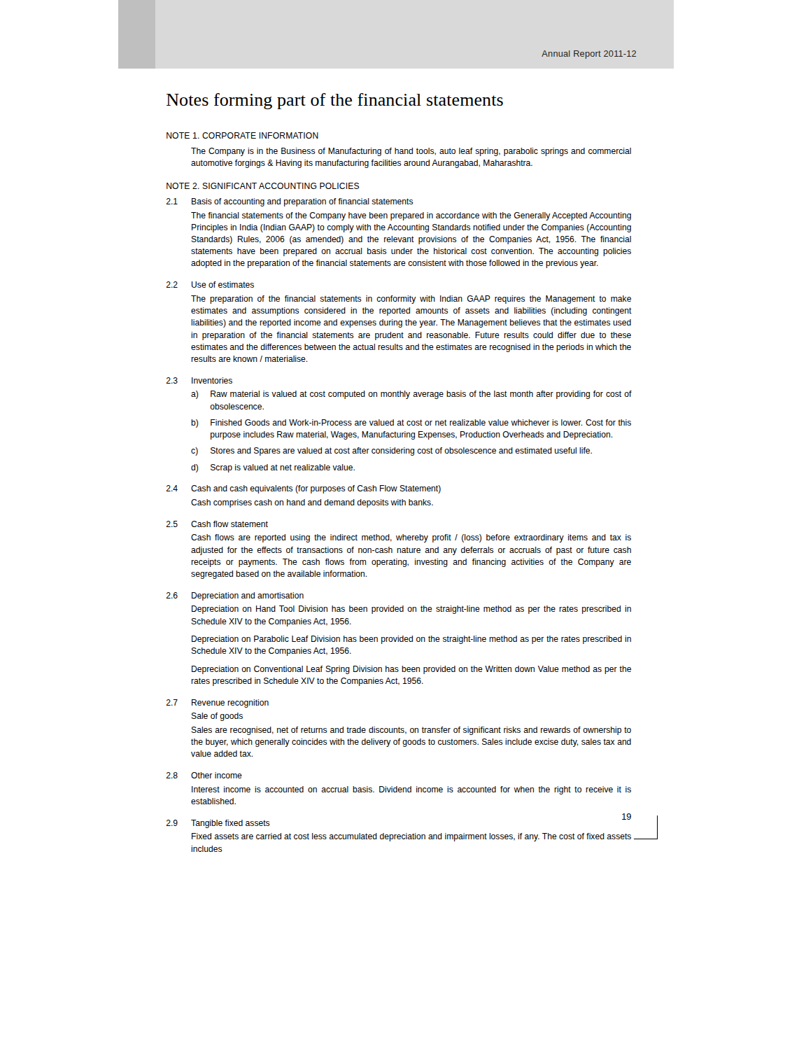Annual Report 2011-12
Notes forming part of the financial statements
NOTE 1. CORPORATE INFORMATION
The Company is in the Business of Manufacturing of hand tools, auto leaf spring, parabolic springs and commercial automotive forgings & Having its manufacturing facilities around Aurangabad, Maharashtra.
NOTE 2. SIGNIFICANT ACCOUNTING POLICIES
2.1
Basis of accounting and preparation of financial statements
The financial statements of the Company have been prepared in accordance with the Generally Accepted Accounting Principles in India (Indian GAAP) to comply with the Accounting Standards notified under the Companies (Accounting Standards) Rules, 2006 (as amended) and the relevant provisions of the Companies Act, 1956. The financial statements have been prepared on accrual basis under the historical cost convention. The accounting policies adopted in the preparation of the financial statements are consistent with those followed in the previous year.
2.2
Use of estimates
The preparation of the financial statements in conformity with Indian GAAP requires the Management to make estimates and assumptions considered in the reported amounts of assets and liabilities (including contingent liabilities) and the reported income and expenses during the year. The Management believes that the estimates used in preparation of the financial statements are prudent and reasonable. Future results could differ due to these estimates and the differences between the actual results and the estimates are recognised in the periods in which the results are known / materialise.
2.3
Inventories
a) Raw material is valued at cost computed on monthly average basis of the last month after providing for cost of obsolescence.
b) Finished Goods and Work-in-Process are valued at cost or net realizable value whichever is lower. Cost for this purpose includes Raw material, Wages, Manufacturing Expenses, Production Overheads and Depreciation.
c) Stores and Spares are valued at cost after considering cost of obsolescence and estimated useful life.
d) Scrap is valued at net realizable value.
2.4
Cash and cash equivalents (for purposes of Cash Flow Statement)
Cash comprises cash on hand and demand deposits with banks.
2.5
Cash flow statement
Cash flows are reported using the indirect method, whereby profit / (loss) before extraordinary items and tax is adjusted for the effects of transactions of non-cash nature and any deferrals or accruals of past or future cash receipts or payments. The cash flows from operating, investing and financing activities of the Company are segregated based on the available information.
2.6
Depreciation and amortisation
Depreciation on Hand Tool Division has been provided on the straight-line method as per the rates prescribed in Schedule XIV to the Companies Act, 1956.
Depreciation on Parabolic Leaf Division has been provided on the straight-line method as per the rates prescribed in Schedule XIV to the Companies Act, 1956.
Depreciation on Conventional Leaf Spring Division has been provided on the Written down Value method as per the rates prescribed in Schedule XIV to the Companies Act, 1956.
2.7
Revenue recognition
Sale of goods
Sales are recognised, net of returns and trade discounts, on transfer of significant risks and rewards of ownership to the buyer, which generally coincides with the delivery of goods to customers. Sales include excise duty, sales tax and value added tax.
2.8
Other income
Interest income is accounted on accrual basis. Dividend income is accounted for when the right to receive it is established.
2.9
Tangible fixed assets
Fixed assets are carried at cost less accumulated depreciation and impairment losses, if any. The cost of fixed assets includes
19